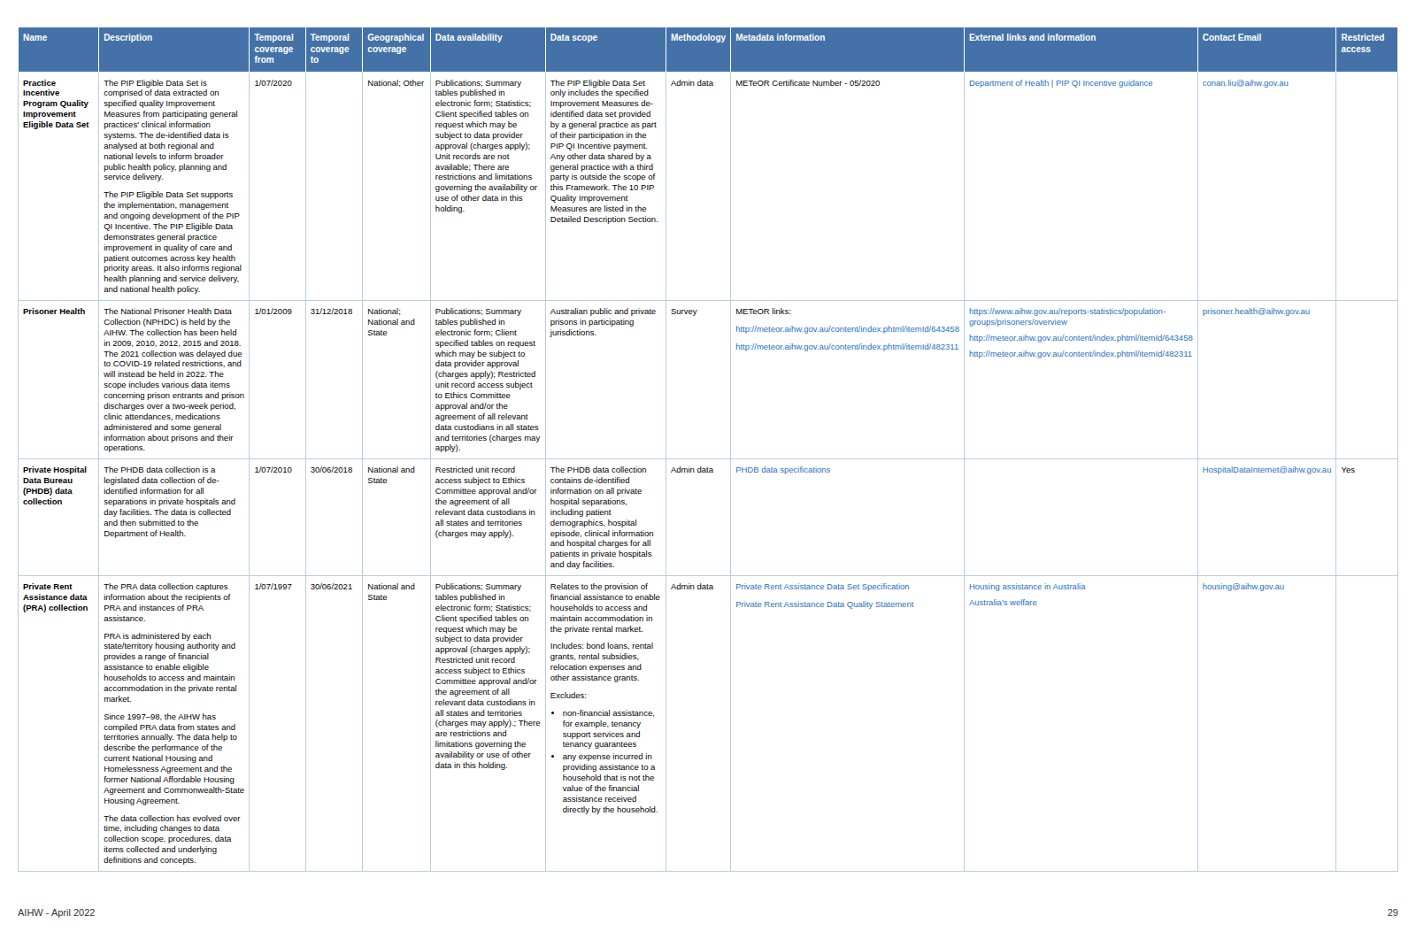| Name | Description | Temporal coverage from | Temporal coverage to | Geographical coverage | Data availability | Data scope | Methodology | Metadata information | External links and information | Contact Email | Restricted access |
| --- | --- | --- | --- | --- | --- | --- | --- | --- | --- | --- | --- |
| Practice Incentive Program Quality Improvement Eligible Data Set | The PIP Eligible Data Set is comprised of data extracted on specified quality Improvement Measures from participating general practices' clinical information systems. The de-identified data is analysed at both regional and national levels to inform broader public health policy, planning and service delivery. The PIP Eligible Data Set supports the implementation, management and ongoing development of the PIP QI Incentive. The PIP Eligible Data demonstrates general practice improvement in quality of care and patient outcomes across key health priority areas. It also informs regional health planning and service delivery, and national health policy. | 1/07/2020 | | National; Other | Publications; Summary tables published in electronic form; Statistics; Client specified tables on request which may be subject to data provider approval (charges apply); Unit records are not available; There are restrictions and limitations governing the availability or use of other data in this holding. | The PIP Eligible Data Set only includes the specified Improvement Measures de-identified data set provided by a general practice as part of their participation in the PIP QI Incentive payment. Any other data shared by a general practice with a third party is outside the scope of this Framework. The 10 PIP Quality Improvement Measures are listed in the Detailed Description Section. | Admin data | METeOR Certificate Number - 05/2020 | Department of Health / PIP QI Incentive guidance | conan.liu@aihw.gov.au | |
| Prisoner Health | The National Prisoner Health Data Collection (NPHDC) is held by the AIHW. The collection has been held in 2009, 2010, 2012, 2015 and 2018. The 2021 collection was delayed due to COVID-19 related restrictions, and will instead be held in 2022. The scope includes various data items concerning prison entrants and prison discharges over a two-week period, clinic attendances, medications administered and some general information about prisons and their operations. | 1/01/2009 | 31/12/2018 | National; National and State | Publications; Summary tables published in electronic form; Client specified tables on request which may be subject to data provider approval (charges apply); Restricted unit record access subject to Ethics Committee approval and/or the agreement of all relevant data custodians in all states and territories (charges may apply). | Australian public and private prisons in participating jurisdictions. | Survey | METeOR links: http://meteor.aihw.gov.au/content/index.phtml/itemId/643458 http://meteor.aihw.gov.au/content/index.phtml/itemId/482311 | https://www.aihw.gov.au/reports-statistics/population-groups/prisoners/overview http://meteor.aihw.gov.au/content/index.phtml/itemId/643458 http://meteor.aihw.gov.au/content/index.phtml/itemId/482311 | prisoner.health@aihw.gov.au | |
| Private Hospital Data Bureau (PHDB) data collection | The PHDB data collection is a legislated data collection of de-identified information for all separations in private hospitals and day facilities. The data is collected and then submitted to the Department of Health. | 1/07/2010 | 30/06/2018 | National and State | Restricted unit record access subject to Ethics Committee approval and/or the agreement of all relevant data custodians in all states and territories (charges may apply). | The PHDB data collection contains de-identified information on all private hospital separations, including patient demographics, hospital episode, clinical information and hospital charges for all patients in private hospitals and day facilities. | Admin data | PHDB data specifications | | HospitalDataInternet@aihw.gov.au | Yes |
| Private Rent Assistance data (PRA) collection | The PRA data collection captures information about the recipients of PRA and instances of PRA assistance. PRA is administered by each state/territory housing authority and provides a range of financial assistance to enable eligible households to access and maintain accommodation in the private rental market. Since 1997–98, the AIHW has compiled PRA data from states and territories annually. The data help to describe the performance of the current National Housing and Homelessness Agreement and the former National Affordable Housing Agreement and Commonwealth-State Housing Agreement. The data collection has evolved over time, including changes to data collection scope, procedures, data items collected and underlying definitions and concepts. | 1/07/1997 | 30/06/2021 | National and State | Publications; Summary tables published in electronic form; Statistics; Client specified tables on request which may be subject to data provider approval (charges apply); Restricted unit record access subject to Ethics Committee approval and/or the agreement of all relevant data custodians in all states and territories (charges may apply).; There are restrictions and limitations governing the availability or use of other data in this holding. | Relates to the provision of financial assistance to enable households to access and maintain accommodation in the private rental market. Includes: bond loans, rental grants, rental subsidies, relocation expenses and other assistance grants. Excludes: non-financial assistance, for example, tenancy support services and tenancy guarantees any expense incurred in providing assistance to a household that is not the value of the financial assistance received directly by the household. | Admin data | Private Rent Assistance Data Set Specification Private Rent Assistance Data Quality Statement | Housing assistance in Australia Australia's welfare | housing@aihw.gov.au | |
AIHW - April 2022
29